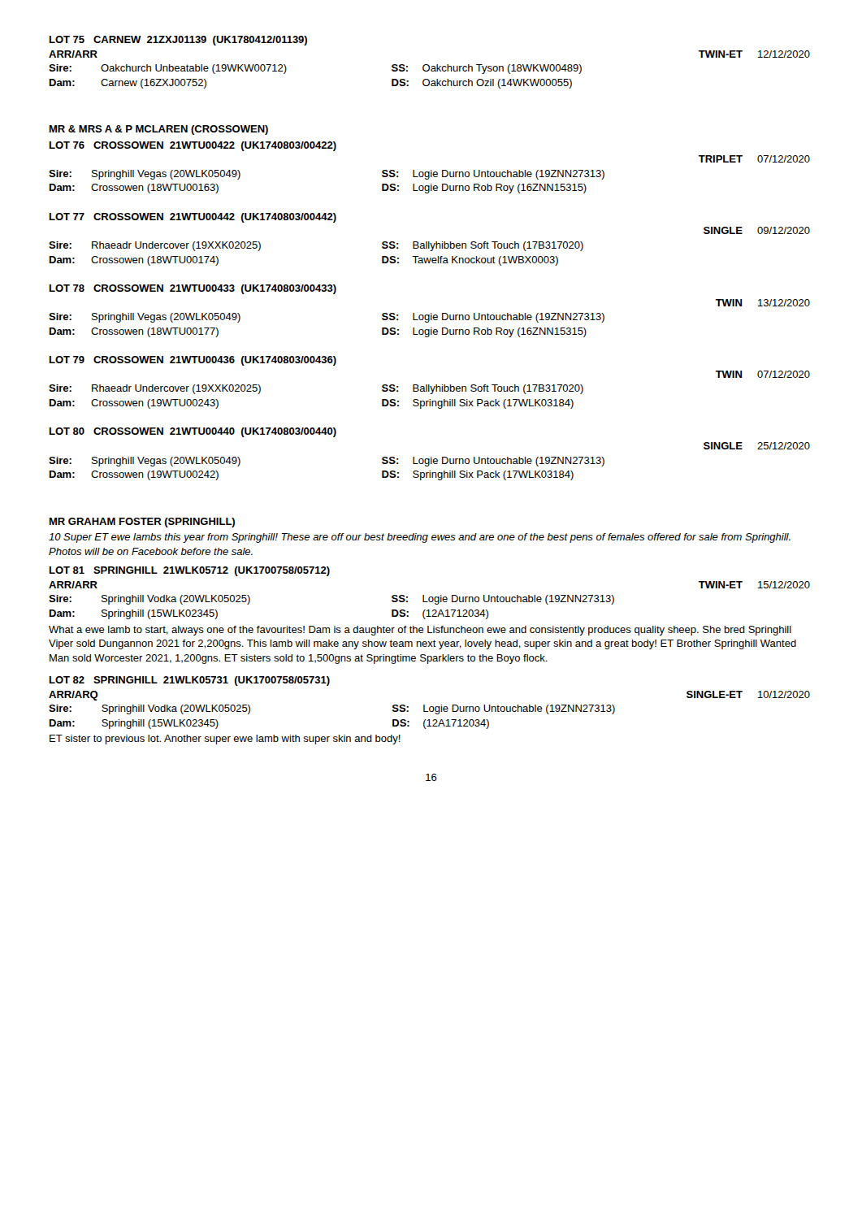LOT 75 CARNEW 21ZXJ01139 (UK1780412/01139)
| ARR/ARR | | | TWIN-ET 12/12/2020 |
| Sire: | Oakchurch Unbeatable (19WKW00712) | SS: | Oakchurch Tyson (18WKW00489) |
| Dam: | Carnew (16ZXJ00752) | DS: | Oakchurch Ozil (14WKW00055) |
MR & MRS A & P MCLAREN (CROSSOWEN)
LOT 76 CROSSOWEN 21WTU00422 (UK1740803/00422)
| | | | TRIPLET 07/12/2020 |
| Sire: | Springhill Vegas (20WLK05049) | SS: | Logie Durno Untouchable (19ZNN27313) |
| Dam: | Crossowen (18WTU00163) | DS: | Logie Durno Rob Roy (16ZNN15315) |
LOT 77 CROSSOWEN 21WTU00442 (UK1740803/00442)
| | | | SINGLE 09/12/2020 |
| Sire: | Rhaeadr Undercover (19XXK02025) | SS: | Ballyhibben Soft Touch (17B317020) |
| Dam: | Crossowen (18WTU00174) | DS: | Tawelfa Knockout (1WBX0003) |
LOT 78 CROSSOWEN 21WTU00433 (UK1740803/00433)
| | | | TWIN 13/12/2020 |
| Sire: | Springhill Vegas (20WLK05049) | SS: | Logie Durno Untouchable (19ZNN27313) |
| Dam: | Crossowen (18WTU00177) | DS: | Logie Durno Rob Roy (16ZNN15315) |
LOT 79 CROSSOWEN 21WTU00436 (UK1740803/00436)
| | | | TWIN 07/12/2020 |
| Sire: | Rhaeadr Undercover (19XXK02025) | SS: | Ballyhibben Soft Touch (17B317020) |
| Dam: | Crossowen (19WTU00243) | DS: | Springhill Six Pack (17WLK03184) |
LOT 80 CROSSOWEN 21WTU00440 (UK1740803/00440)
| | | | SINGLE 25/12/2020 |
| Sire: | Springhill Vegas (20WLK05049) | SS: | Logie Durno Untouchable (19ZNN27313) |
| Dam: | Crossowen (19WTU00242) | DS: | Springhill Six Pack (17WLK03184) |
MR GRAHAM FOSTER (SPRINGHILL)
10 Super ET ewe lambs this year from Springhill! These are off our best breeding ewes and are one of the best pens of females offered for sale from Springhill. Photos will be on Facebook before the sale.
LOT 81 SPRINGHILL 21WLK05712 (UK1700758/05712)
| ARR/ARR | | | TWIN-ET 15/12/2020 |
| Sire: | Springhill Vodka (20WLK05025) | SS: | Logie Durno Untouchable (19ZNN27313) |
| Dam: | Springhill (15WLK02345) | DS: | (12A1712034) |
What a ewe lamb to start, always one of the favourites! Dam is a daughter of the Lisfuncheon ewe and consistently produces quality sheep. She bred Springhill Viper sold Dungannon 2021 for 2,200gns. This lamb will make any show team next year, lovely head, super skin and a great body! ET Brother Springhill Wanted Man sold Worcester 2021, 1,200gns. ET sisters sold to 1,500gns at Springtime Sparklers to the Boyo flock.
LOT 82 SPRINGHILL 21WLK05731 (UK1700758/05731)
| ARR/ARQ | | | SINGLE-ET 10/12/2020 |
| Sire: | Springhill Vodka (20WLK05025) | SS: | Logie Durno Untouchable (19ZNN27313) |
| Dam: | Springhill (15WLK02345) | DS: | (12A1712034) |
ET sister to previous lot. Another super ewe lamb with super skin and body!
16